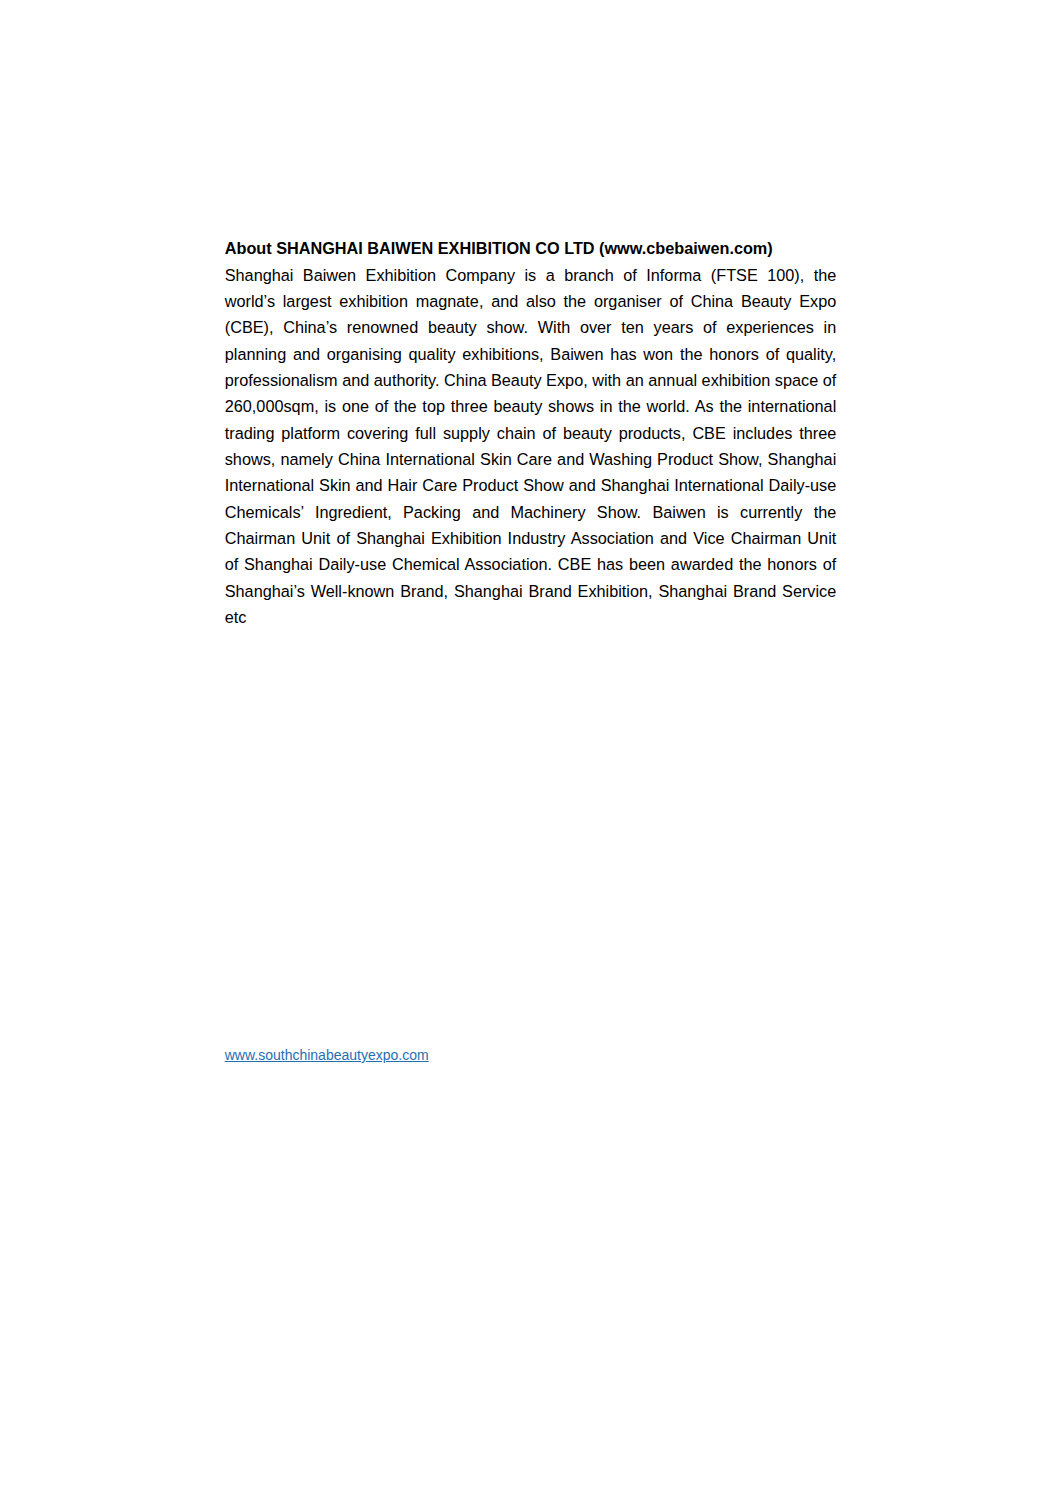About SHANGHAI BAIWEN EXHIBITION CO LTD (www.cbebaiwen.com)
Shanghai Baiwen Exhibition Company is a branch of Informa (FTSE 100), the world’s largest exhibition magnate, and also the organiser of China Beauty Expo (CBE), China’s renowned beauty show. With over ten years of experiences in planning and organising quality exhibitions, Baiwen has won the honors of quality, professionalism and authority. China Beauty Expo, with an annual exhibition space of 260,000sqm, is one of the top three beauty shows in the world. As the international trading platform covering full supply chain of beauty products, CBE includes three shows, namely China International Skin Care and Washing Product Show, Shanghai International Skin and Hair Care Product Show and Shanghai International Daily-use Chemicals’ Ingredient, Packing and Machinery Show. Baiwen is currently the Chairman Unit of Shanghai Exhibition Industry Association and Vice Chairman Unit of Shanghai Daily-use Chemical Association. CBE has been awarded the honors of Shanghai’s Well-known Brand, Shanghai Brand Exhibition, Shanghai Brand Service etc
www.southchinabeautyexpo.com